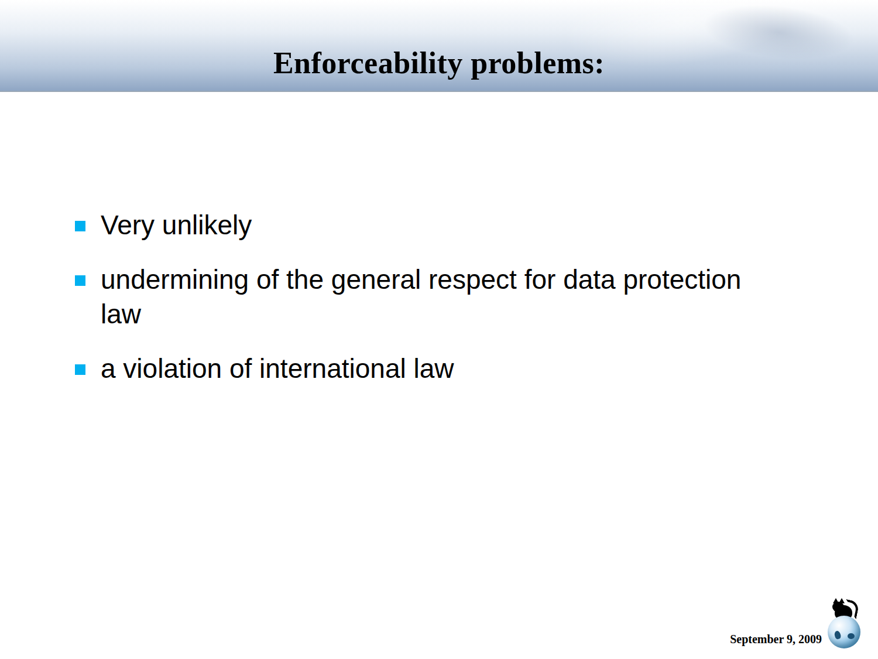Enforceability problems:
Very unlikely
undermining of the general respect for data protection law
a violation of international law
September 9, 2009